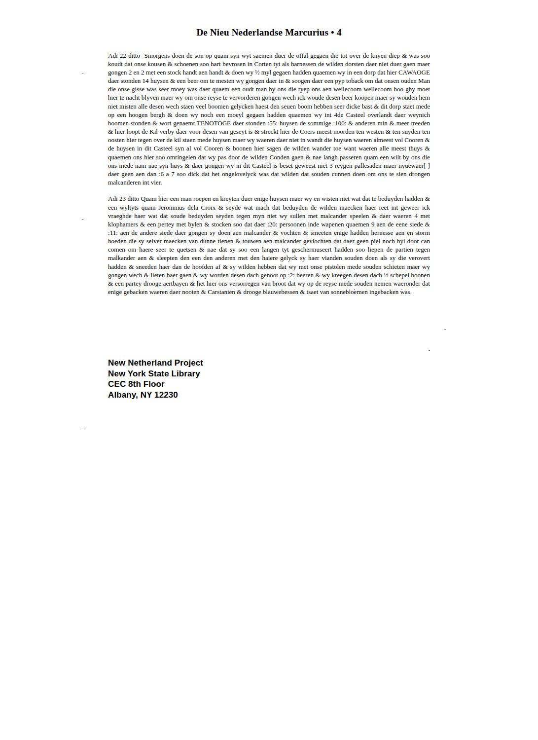De Nieu Nederlandse Marcurius • 4
Adi 22 ditto Smorgens doen de son op quam syn wyt saemen duer de offal gegaen die tot over de knyen diep & was soo koudt dat onse kousen & schoenen soo hart bevrosen in Corten tyt als harnessen de wilden dorsten daer niet duer gaen maer gongen 2 en 2 met een stock handt aen handt & doen wy ½ myl gegaen hadden quaemen wy in een dorp dat hier CAWAOGE daer stonden 14 huysen & een beer om te mesten wy gongen daer in & soogen daer een pyp toback om dat onsen ouden Man die onse gisse was seer moey was daer quaem een oudt man by ons die ryep ons aen wellecoom wellecoom hoo ghy moet hier te nacht blyven maer wy om onse reyse te vervorderen gongen wech ick woude desen beer koopen maer sy wouden hem niet misten alle desen wech staen veel boomen gelycken haest den seuen boom hebben seer dicke bast & dit dorp staet mede op een hoogen bergh & doen wy noch een moeyl gegaen hadden quaemen wy int 4de Casteel overlandt daer weynich boomen stonden & wort genaemt TENOTOGE daer stonden :55: huysen de sommige :100: & anderen min & meer treeden & hier loopt de Kil verby daer voor desen van geseyt is & streckt hier de Coers meest noorden ten westen & ten suyden ten oosten hier tegen over de kil staen mede huysen maer wy waeren daer niet in wandt die huysen waeren almeest vol Cooren & de huysen in dit Casteel syn al vol Cooren & boonen hier sagen de wilden wander toe want waeren alle meest thuys & quaemen ons hier soo omringelen dat wy pas door de wilden Conden gaen & nae langh passeren quam een wilt by ons die ons mede nam nae syn huys & daer gongen wy in dit Casteel is beset geweest met 3 reygen pallesaden maer nyuewaer[ ] daer geen aen dan :6 a 7 soo dick dat het ongelovelyck was dat wilden dat souden cunnen doen om ons te sien drongen malcanderen int vier.
Adi 23 ditto Quam hier een man roepen en kreyten duer enige huysen maer wy en wisten niet wat dat te beduyden hadden & een wyltyts quam Jeronimus dela Croix & seyde wat mach dat beduyden de wilden maecken haer reet int geweer ick vraeghde haer wat dat soude beduyden seyden tegen myn niet wy sullen met malcander speelen & daer waeren 4 met klophamers & een pertey met bylen & stocken soo dat daer :20: persoonen inde wapenen quaemen 9 aen de eene siede & :11: aen de andere siede daer gongen sy doen aen malcander & vochten & smeeten enige hadden hernesse aen en storm hoeden die sy selver maecken van dunne tienen & touwen aen malcander gevlochten dat daer geen piel noch byl door can comen om haere seer te quetsen & nae dat sy soo een langen tyt geschermuseert hadden soo liepen de partien tegen malkander aen & sleepten den een den anderen met den haiere gelyck sy haer vianden souden doen als sy die verovert hadden & sneeden haer dan de hoofden af & sy wilden hebben dat wy met onse pistolen mede souden schieten maer wy gongen wech & lieten haer gaen & wy worden desen dach genoot op :2: beeren & wy kreegen desen dach ½ schepel boonen & een partey drooge aertbayen & liet hier ons versorregen van broot dat wy op de reyse mede souden nemen waeronder dat enige gebacken waeren daer nooten & Carstanien & drooge blauwebessen & tsaet van sonnebloemen ingebacken was.
New Netherland Project
New York State Library
CEC 8th Floor
Albany, NY 12230